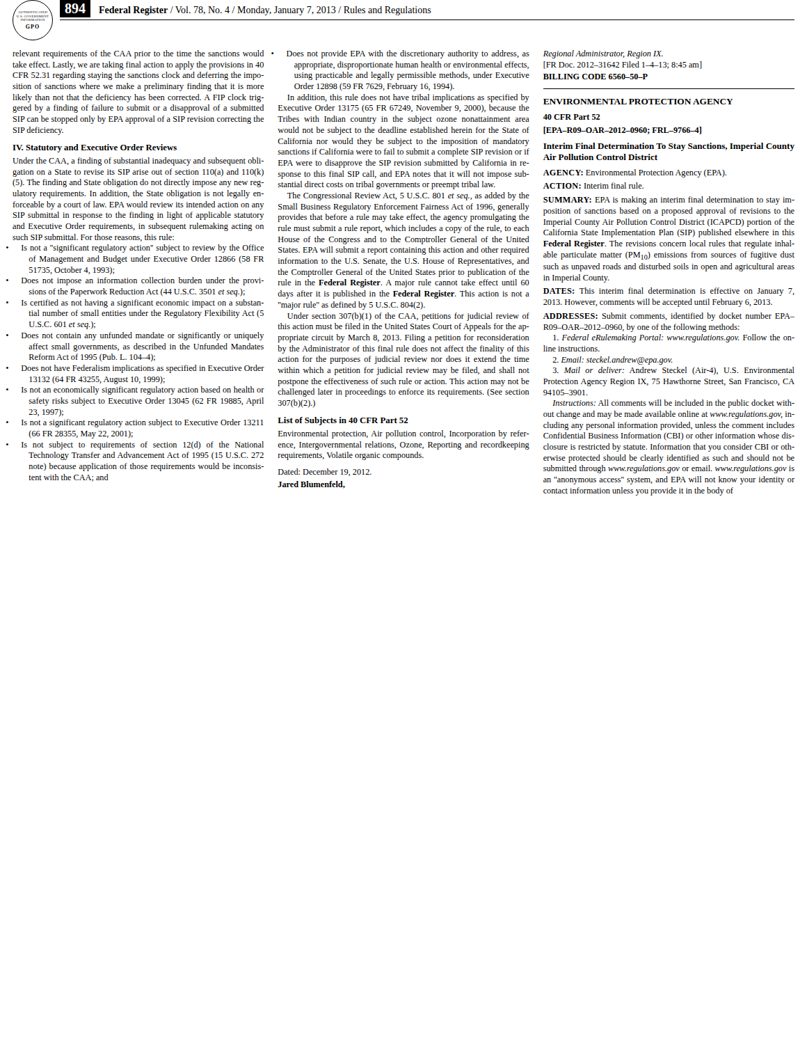Authenticated U.S. Government Information GPO
894 Federal Register / Vol. 78, No. 4 / Monday, January 7, 2013 / Rules and Regulations
relevant requirements of the CAA prior to the time the sanctions would take effect. Lastly, we are taking final action to apply the provisions in 40 CFR 52.31 regarding staying the sanctions clock and deferring the imposition of sanctions where we make a preliminary finding that it is more likely than not that the deficiency has been corrected. A FIP clock triggered by a finding of failure to submit or a disapproval of a submitted SIP can be stopped only by EPA approval of a SIP revision correcting the SIP deficiency.
IV. Statutory and Executive Order Reviews
Under the CAA, a finding of substantial inadequacy and subsequent obligation on a State to revise its SIP arise out of section 110(a) and 110(k)(5). The finding and State obligation do not directly impose any new regulatory requirements. In addition, the State obligation is not legally enforceable by a court of law. EPA would review its intended action on any SIP submittal in response to the finding in light of applicable statutory and Executive Order requirements, in subsequent rulemaking acting on such SIP submittal. For those reasons, this rule:
Is not a ''significant regulatory action'' subject to review by the Office of Management and Budget under Executive Order 12866 (58 FR 51735, October 4, 1993);
Does not impose an information collection burden under the provisions of the Paperwork Reduction Act (44 U.S.C. 3501 et seq.);
Is certified as not having a significant economic impact on a substantial number of small entities under the Regulatory Flexibility Act (5 U.S.C. 601 et seq.);
Does not contain any unfunded mandate or significantly or uniquely affect small governments, as described in the Unfunded Mandates Reform Act of 1995 (Pub. L. 104–4);
Does not have Federalism implications as specified in Executive Order 13132 (64 FR 43255, August 10, 1999);
Is not an economically significant regulatory action based on health or safety risks subject to Executive Order 13045 (62 FR 19885, April 23, 1997);
Is not a significant regulatory action subject to Executive Order 13211 (66 FR 28355, May 22, 2001);
Is not subject to requirements of section 12(d) of the National Technology Transfer and Advancement Act of 1995 (15 U.S.C. 272 note) because application of those requirements would be inconsistent with the CAA; and
Does not provide EPA with the discretionary authority to address, as appropriate, disproportionate human health or environmental effects, using practicable and legally permissible methods, under Executive Order 12898 (59 FR 7629, February 16, 1994).
In addition, this rule does not have tribal implications as specified by Executive Order 13175 (65 FR 67249, November 9, 2000), because the Tribes with Indian country in the subject ozone nonattainment area would not be subject to the deadline established herein for the State of California nor would they be subject to the imposition of mandatory sanctions if California were to fail to submit a complete SIP revision or if EPA were to disapprove the SIP revision submitted by California in response to this final SIP call, and EPA notes that it will not impose substantial direct costs on tribal governments or preempt tribal law.
The Congressional Review Act, 5 U.S.C. 801 et seq., as added by the Small Business Regulatory Enforcement Fairness Act of 1996, generally provides that before a rule may take effect, the agency promulgating the rule must submit a rule report, which includes a copy of the rule, to each House of the Congress and to the Comptroller General of the United States. EPA will submit a report containing this action and other required information to the U.S. Senate, the U.S. House of Representatives, and the Comptroller General of the United States prior to publication of the rule in the Federal Register. A major rule cannot take effect until 60 days after it is published in the Federal Register. This action is not a ''major rule'' as defined by 5 U.S.C. 804(2).
Under section 307(b)(1) of the CAA, petitions for judicial review of this action must be filed in the United States Court of Appeals for the appropriate circuit by March 8, 2013. Filing a petition for reconsideration by the Administrator of this final rule does not affect the finality of this action for the purposes of judicial review nor does it extend the time within which a petition for judicial review may be filed, and shall not postpone the effectiveness of such rule or action. This action may not be challenged later in proceedings to enforce its requirements. (See section 307(b)(2).)
List of Subjects in 40 CFR Part 52
Environmental protection, Air pollution control, Incorporation by reference, Intergovernmental relations, Ozone, Reporting and recordkeeping requirements, Volatile organic compounds.
Dated: December 19, 2012.
Jared Blumenfeld,
Regional Administrator, Region IX.
[FR Doc. 2012–31642 Filed 1–4–13; 8:45 am]
BILLING CODE 6560–50–P
ENVIRONMENTAL PROTECTION AGENCY
40 CFR Part 52
[EPA–R09–OAR–2012–0960; FRL–9766–4]
Interim Final Determination To Stay Sanctions, Imperial County Air Pollution Control District
AGENCY: Environmental Protection Agency (EPA).
ACTION: Interim final rule.
SUMMARY: EPA is making an interim final determination to stay imposition of sanctions based on a proposed approval of revisions to the Imperial County Air Pollution Control District (ICAPCD) portion of the California State Implementation Plan (SIP) published elsewhere in this Federal Register. The revisions concern local rules that regulate inhalable particulate matter (PM10) emissions from sources of fugitive dust such as unpaved roads and disturbed soils in open and agricultural areas in Imperial County.
DATES: This interim final determination is effective on January 7, 2013. However, comments will be accepted until February 6, 2013.
ADDRESSES: Submit comments, identified by docket number EPA–R09–OAR–2012–0960, by one of the following methods:
1. Federal eRulemaking Portal: www.regulations.gov. Follow the on-line instructions.
2. Email: steckel.andrew@epa.gov.
3. Mail or deliver: Andrew Steckel (Air-4), U.S. Environmental Protection Agency Region IX, 75 Hawthorne Street, San Francisco, CA 94105–3901.
Instructions: All comments will be included in the public docket without change and may be made available online at www.regulations.gov, including any personal information provided, unless the comment includes Confidential Business Information (CBI) or other information whose disclosure is restricted by statute. Information that you consider CBI or otherwise protected should be clearly identified as such and should not be submitted through www.regulations.gov or email. www.regulations.gov is an ''anonymous access'' system, and EPA will not know your identity or contact information unless you provide it in the body of